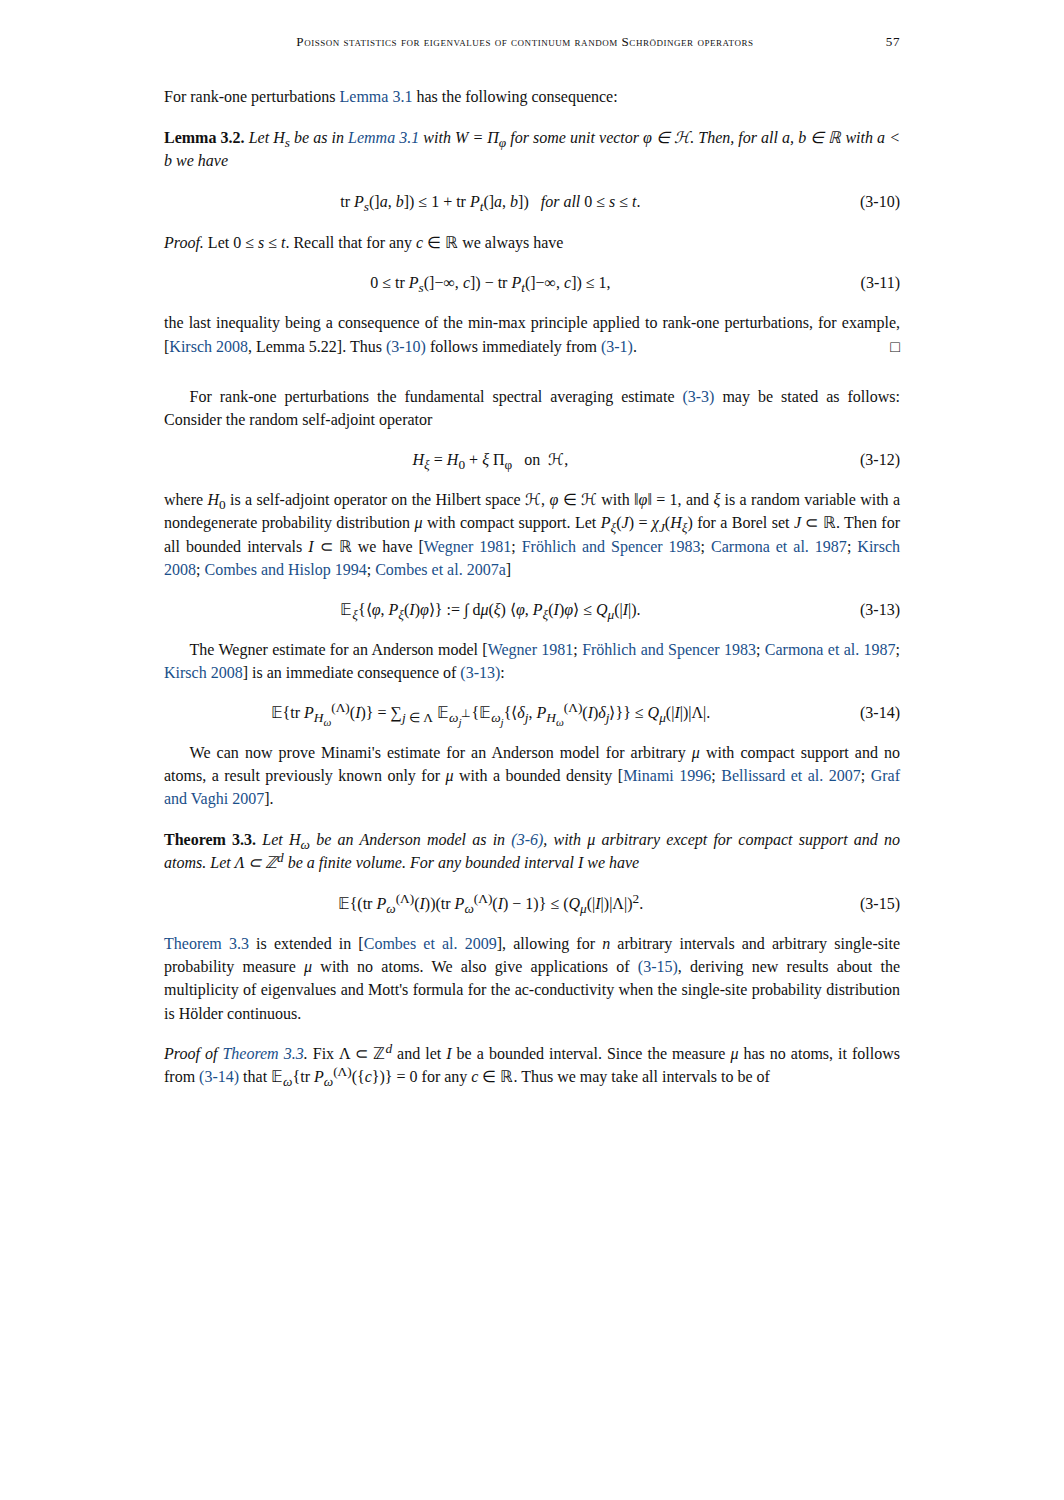Poisson statistics for eigenvalues of continuum random Schrödinger operators 57
For rank-one perturbations Lemma 3.1 has the following consequence:
Lemma 3.2. Let Hs be as in Lemma 3.1 with W = Πφ for some unit vector φ ∈ ℋ. Then, for all a, b ∈ ℝ with a < b we have
tr Ps(]a, b]) ≤ 1 + tr Pt(]a, b]) for all 0 ≤ s ≤ t. (3-10)
Proof. Let 0 ≤ s ≤ t. Recall that for any c ∈ ℝ we always have
0 ≤ tr Ps(]−∞, c]) − tr Pt(]−∞, c]) ≤ 1, (3-11)
the last inequality being a consequence of the min-max principle applied to rank-one perturbations, for example, [Kirsch 2008, Lemma 5.22]. Thus (3-10) follows immediately from (3-1).□
For rank-one perturbations the fundamental spectral averaging estimate (3-3) may be stated as follows: Consider the random self-adjoint operator
Hξ = H0 + ξ Πφ on ℋ, (3-12)
where H0 is a self-adjoint operator on the Hilbert space ℋ, φ ∈ ℋ with ‖φ‖ = 1, and ξ is a random variable with a nondegenerate probability distribution μ with compact support. Let Pξ(J) = χJ(Hξ) for a Borel set J ⊂ ℝ. Then for all bounded intervals I ⊂ ℝ we have [Wegner 1981; Fröhlich and Spencer 1983; Carmona et al. 1987; Kirsch 2008; Combes and Hislop 1994; Combes et al. 2007a]
𝔼ξ{⟨φ, Pξ(I)φ⟩} := ∫ dμ(ξ) ⟨φ, Pξ(I)φ⟩ ≤ Qμ(|I|). (3-13)
The Wegner estimate for an Anderson model [Wegner 1981; Fröhlich and Spencer 1983; Carmona et al. 1987; Kirsch 2008] is an immediate consequence of (3-13):
𝔼{tr PHω(Λ)(I)} = ∑j ∈ Λ 𝔼ωj⊥{𝔼ωj{⟨δj, PHω(Λ)(I)δj⟩}} ≤ Qμ(|I|)|Λ|. (3-14)
We can now prove Minami's estimate for an Anderson model for arbitrary μ with compact support and no atoms, a result previously known only for μ with a bounded density [Minami 1996; Bellissard et al. 2007; Graf and Vaghi 2007].
Theorem 3.3. Let Hω be an Anderson model as in (3-6), with μ arbitrary except for compact support and no atoms. Let Λ ⊂ ℤd be a finite volume. For any bounded interval I we have
𝔼{(tr Pω(Λ)(I))(tr Pω(Λ)(I) − 1)} ≤ (Qμ(|I|)|Λ|)2. (3-15)
Theorem 3.3 is extended in [Combes et al. 2009], allowing for n arbitrary intervals and arbitrary single-site probability measure μ with no atoms. We also give applications of (3-15), deriving new results about the multiplicity of eigenvalues and Mott's formula for the ac-conductivity when the single-site probability distribution is Hölder continuous.
Proof of Theorem 3.3. Fix Λ ⊂ ℤd and let I be a bounded interval. Since the measure μ has no atoms, it follows from (3-14) that 𝔼ω{tr Pω(Λ)({c})} = 0 for any c ∈ ℝ. Thus we may take all intervals to be of